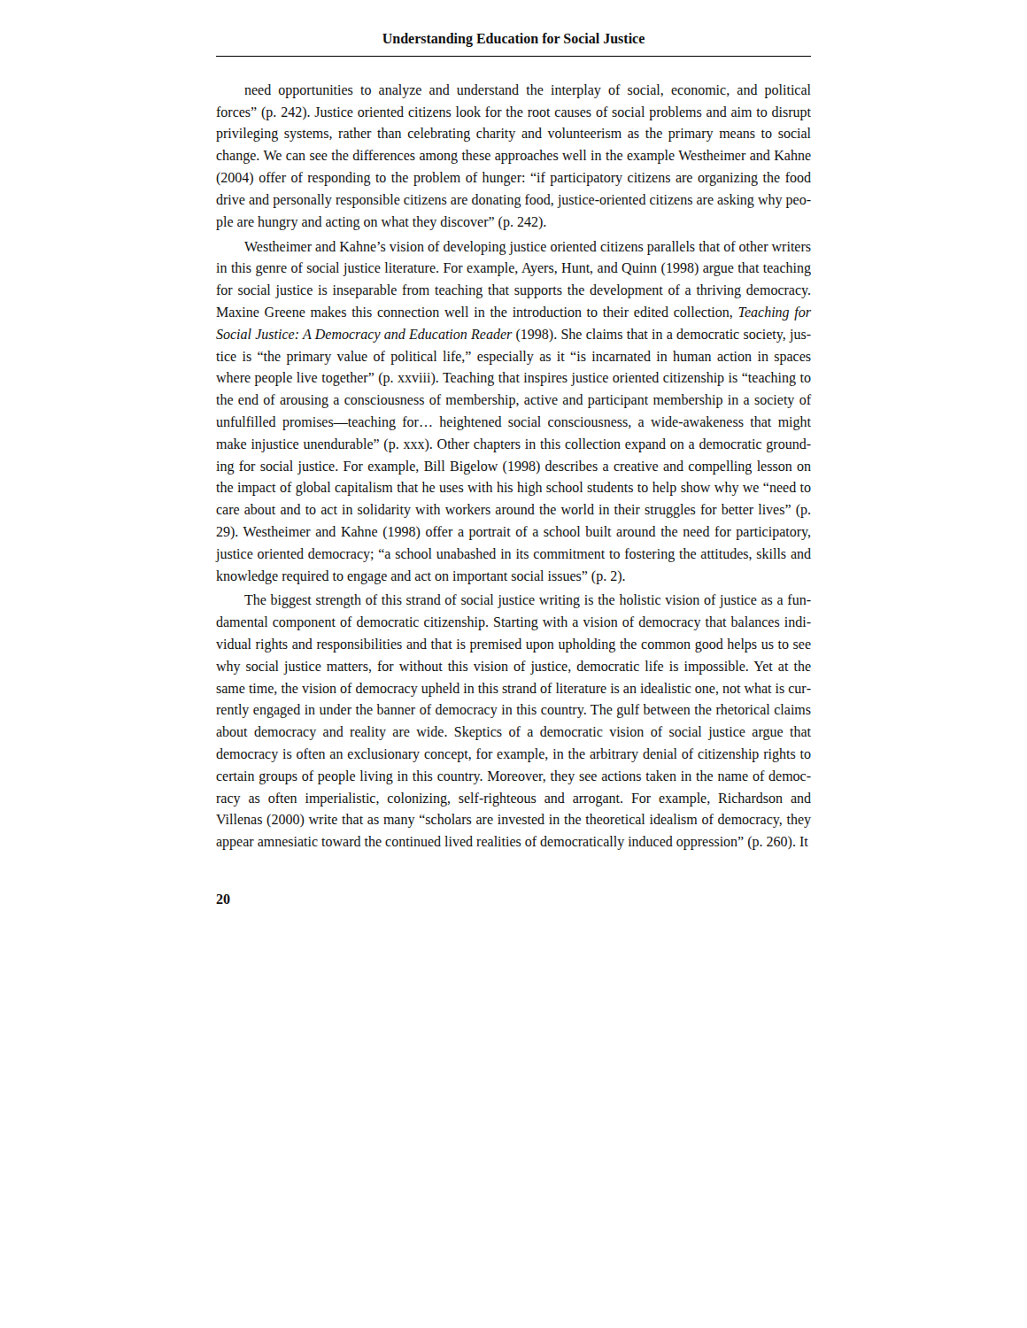Understanding Education for Social Justice
need opportunities to analyze and understand the interplay of social, economic, and political forces” (p. 242). Justice oriented citizens look for the root causes of social problems and aim to disrupt privileging systems, rather than celebrating charity and volunteerism as the primary means to social change. We can see the differences among these approaches well in the example Westheimer and Kahne (2004) offer of responding to the problem of hunger: “if participatory citizens are organizing the food drive and personally responsible citizens are donating food, justice-oriented citizens are asking why people are hungry and acting on what they discover” (p. 242).
Westheimer and Kahne’s vision of developing justice oriented citizens parallels that of other writers in this genre of social justice literature. For example, Ayers, Hunt, and Quinn (1998) argue that teaching for social justice is inseparable from teaching that supports the development of a thriving democracy. Maxine Greene makes this connection well in the introduction to their edited collection, Teaching for Social Justice: A Democracy and Education Reader (1998). She claims that in a democratic society, justice is “the primary value of political life,” especially as it “is incarnated in human action in spaces where people live together” (p. xxviii). Teaching that inspires justice oriented citizenship is “teaching to the end of arousing a consciousness of membership, active and participant membership in a society of unfulfilled promises—teaching for… heightened social consciousness, a wide-awakeness that might make injustice unendurable” (p. xxx). Other chapters in this collection expand on a democratic grounding for social justice. For example, Bill Bigelow (1998) describes a creative and compelling lesson on the impact of global capitalism that he uses with his high school students to help show why we “need to care about and to act in solidarity with workers around the world in their struggles for better lives” (p. 29). Westheimer and Kahne (1998) offer a portrait of a school built around the need for participatory, justice oriented democracy; “a school unabashed in its commitment to fostering the attitudes, skills and knowledge required to engage and act on important social issues” (p. 2).
The biggest strength of this strand of social justice writing is the holistic vision of justice as a fundamental component of democratic citizenship. Starting with a vision of democracy that balances individual rights and responsibilities and that is premised upon upholding the common good helps us to see why social justice matters, for without this vision of justice, democratic life is impossible. Yet at the same time, the vision of democracy upheld in this strand of literature is an idealistic one, not what is currently engaged in under the banner of democracy in this country. The gulf between the rhetorical claims about democracy and reality are wide. Skeptics of a democratic vision of social justice argue that democracy is often an exclusionary concept, for example, in the arbitrary denial of citizenship rights to certain groups of people living in this country. Moreover, they see actions taken in the name of democracy as often imperialistic, colonizing, self-righteous and arrogant. For example, Richardson and Villenas (2000) write that as many “scholars are invested in the theoretical idealism of democracy, they appear amnesiatic toward the continued lived realities of democratically induced oppression” (p. 260). It
20